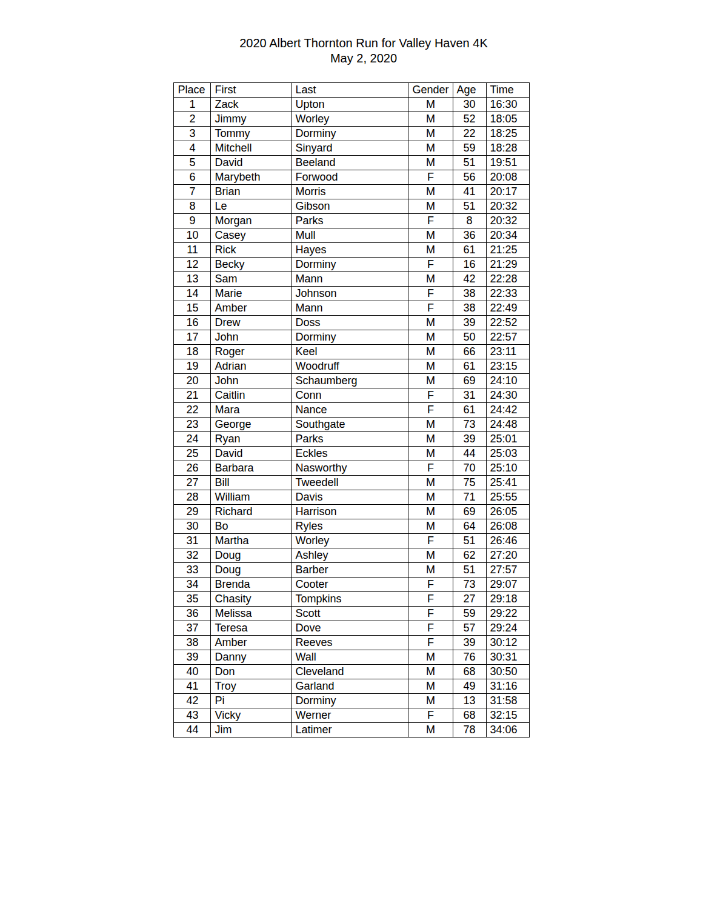2020 Albert Thornton Run for Valley Haven 4K
May 2, 2020
| Place | First | Last | Gender | Age | Time |
| --- | --- | --- | --- | --- | --- |
| 1 | Zack | Upton | M | 30 | 16:30 |
| 2 | Jimmy | Worley | M | 52 | 18:05 |
| 3 | Tommy | Dorminy | M | 22 | 18:25 |
| 4 | Mitchell | Sinyard | M | 59 | 18:28 |
| 5 | David | Beeland | M | 51 | 19:51 |
| 6 | Marybeth | Forwood | F | 56 | 20:08 |
| 7 | Brian | Morris | M | 41 | 20:17 |
| 8 | Le | Gibson | M | 51 | 20:32 |
| 9 | Morgan | Parks | F | 8 | 20:32 |
| 10 | Casey | Mull | M | 36 | 20:34 |
| 11 | Rick | Hayes | M | 61 | 21:25 |
| 12 | Becky | Dorminy | F | 16 | 21:29 |
| 13 | Sam | Mann | M | 42 | 22:28 |
| 14 | Marie | Johnson | F | 38 | 22:33 |
| 15 | Amber | Mann | F | 38 | 22:49 |
| 16 | Drew | Doss | M | 39 | 22:52 |
| 17 | John | Dorminy | M | 50 | 22:57 |
| 18 | Roger | Keel | M | 66 | 23:11 |
| 19 | Adrian | Woodruff | M | 61 | 23:15 |
| 20 | John | Schaumberg | M | 69 | 24:10 |
| 21 | Caitlin | Conn | F | 31 | 24:30 |
| 22 | Mara | Nance | F | 61 | 24:42 |
| 23 | George | Southgate | M | 73 | 24:48 |
| 24 | Ryan | Parks | M | 39 | 25:01 |
| 25 | David | Eckles | M | 44 | 25:03 |
| 26 | Barbara | Nasworthy | F | 70 | 25:10 |
| 27 | Bill | Tweedell | M | 75 | 25:41 |
| 28 | William | Davis | M | 71 | 25:55 |
| 29 | Richard | Harrison | M | 69 | 26:05 |
| 30 | Bo | Ryles | M | 64 | 26:08 |
| 31 | Martha | Worley | F | 51 | 26:46 |
| 32 | Doug | Ashley | M | 62 | 27:20 |
| 33 | Doug | Barber | M | 51 | 27:57 |
| 34 | Brenda | Cooter | F | 73 | 29:07 |
| 35 | Chasity | Tompkins | F | 27 | 29:18 |
| 36 | Melissa | Scott | F | 59 | 29:22 |
| 37 | Teresa | Dove | F | 57 | 29:24 |
| 38 | Amber | Reeves | F | 39 | 30:12 |
| 39 | Danny | Wall | M | 76 | 30:31 |
| 40 | Don | Cleveland | M | 68 | 30:50 |
| 41 | Troy | Garland | M | 49 | 31:16 |
| 42 | Pi | Dorminy | M | 13 | 31:58 |
| 43 | Vicky | Werner | F | 68 | 32:15 |
| 44 | Jim | Latimer | M | 78 | 34:06 |